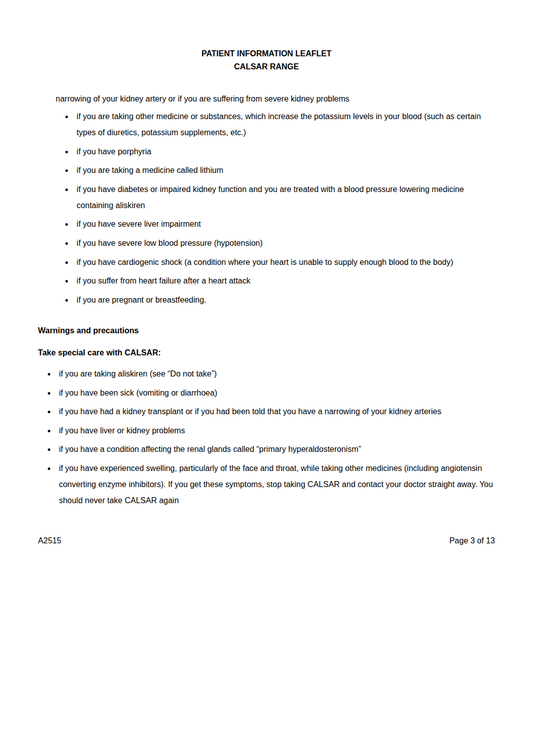PATIENT INFORMATION LEAFLET CALSAR RANGE
narrowing of your kidney artery or if you are suffering from severe kidney problems
if you are taking other medicine or substances, which increase the potassium levels in your blood (such as certain types of diuretics, potassium supplements, etc.)
if you have porphyria
if you are taking a medicine called lithium
if you have diabetes or impaired kidney function and you are treated with a blood pressure lowering medicine containing aliskiren
if you have severe liver impairment
if you have severe low blood pressure (hypotension)
if you have cardiogenic shock (a condition where your heart is unable to supply enough blood to the body)
if you suffer from heart failure after a heart attack
if you are pregnant or breastfeeding.
Warnings and precautions
Take special care with CALSAR:
if you are taking aliskiren (see “Do not take”)
if you have been sick (vomiting or diarrhoea)
if you have had a kidney transplant or if you had been told that you have a narrowing of your kidney arteries
if you have liver or kidney problems
if you have a condition affecting the renal glands called “primary hyperaldosteronism”
if you have experienced swelling, particularly of the face and throat, while taking other medicines (including angiotensin converting enzyme inhibitors). If you get these symptoms, stop taking CALSAR and contact your doctor straight away. You should never take CALSAR again
A2515 Page 3 of 13